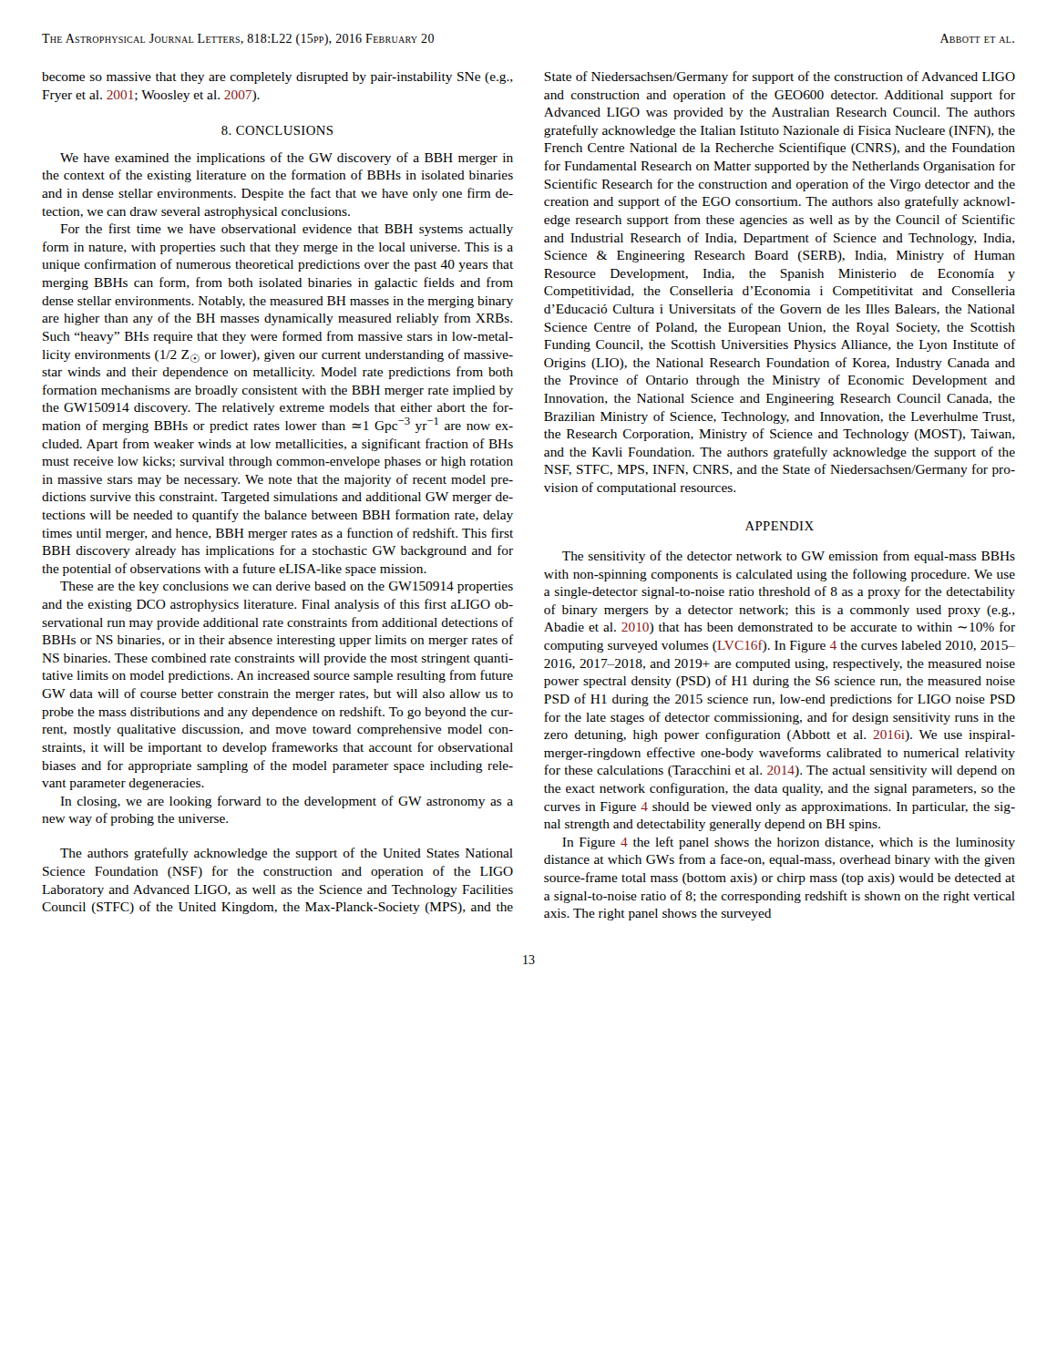The Astrophysical Journal Letters, 818:L22 (15pp), 2016 February 20
Abbott et al.
become so massive that they are completely disrupted by pair-instability SNe (e.g., Fryer et al. 2001; Woosley et al. 2007).
8. CONCLUSIONS
We have examined the implications of the GW discovery of a BBH merger in the context of the existing literature on the formation of BBHs in isolated binaries and in dense stellar environments. Despite the fact that we have only one firm detection, we can draw several astrophysical conclusions.
For the first time we have observational evidence that BBH systems actually form in nature, with properties such that they merge in the local universe. This is a unique confirmation of numerous theoretical predictions over the past 40 years that merging BBHs can form, from both isolated binaries in galactic fields and from dense stellar environments. Notably, the measured BH masses in the merging binary are higher than any of the BH masses dynamically measured reliably from XRBs. Such “heavy” BHs require that they were formed from massive stars in low-metallicity environments (1/2 Z☉ or lower), given our current understanding of massive-star winds and their dependence on metallicity. Model rate predictions from both formation mechanisms are broadly consistent with the BBH merger rate implied by the GW150914 discovery. The relatively extreme models that either abort the formation of merging BBHs or predict rates lower than ≃1 Gpc−3 yr−1 are now excluded. Apart from weaker winds at low metallicities, a significant fraction of BHs must receive low kicks; survival through common-envelope phases or high rotation in massive stars may be necessary. We note that the majority of recent model predictions survive this constraint. Targeted simulations and additional GW merger detections will be needed to quantify the balance between BBH formation rate, delay times until merger, and hence, BBH merger rates as a function of redshift. This first BBH discovery already has implications for a stochastic GW background and for the potential of observations with a future eLISA-like space mission.
These are the key conclusions we can derive based on the GW150914 properties and the existing DCO astrophysics literature. Final analysis of this first aLIGO observational run may provide additional rate constraints from additional detections of BBHs or NS binaries, or in their absence interesting upper limits on merger rates of NS binaries. These combined rate constraints will provide the most stringent quantitative limits on model predictions. An increased source sample resulting from future GW data will of course better constrain the merger rates, but will also allow us to probe the mass distributions and any dependence on redshift. To go beyond the current, mostly qualitative discussion, and move toward comprehensive model constraints, it will be important to develop frameworks that account for observational biases and for appropriate sampling of the model parameter space including relevant parameter degeneracies.
In closing, we are looking forward to the development of GW astronomy as a new way of probing the universe.
The authors gratefully acknowledge the support of the United States National Science Foundation (NSF) for the construction and operation of the LIGO Laboratory and Advanced LIGO, as well as the Science and Technology Facilities Council (STFC) of the United Kingdom, the Max-Planck-Society (MPS), and the State of Niedersachsen/Germany for support of the construction of Advanced LIGO and construction and operation of the GEO600 detector. Additional support for Advanced LIGO was provided by the Australian Research Council. The authors gratefully acknowledge the Italian Istituto Nazionale di Fisica Nucleare (INFN), the French Centre National de la Recherche Scientifique (CNRS), and the Foundation for Fundamental Research on Matter supported by the Netherlands Organisation for Scientific Research for the construction and operation of the Virgo detector and the creation and support of the EGO consortium. The authors also gratefully acknowledge research support from these agencies as well as by the Council of Scientific and Industrial Research of India, Department of Science and Technology, India, Science & Engineering Research Board (SERB), India, Ministry of Human Resource Development, India, the Spanish Ministerio de Economía y Competitividad, the Conselleria d’Economia i Competitivitat and Conselleria d’Educació Cultura i Universitats of the Govern de les Illes Balears, the National Science Centre of Poland, the European Union, the Royal Society, the Scottish Funding Council, the Scottish Universities Physics Alliance, the Lyon Institute of Origins (LIO), the National Research Foundation of Korea, Industry Canada and the Province of Ontario through the Ministry of Economic Development and Innovation, the National Science and Engineering Research Council Canada, the Brazilian Ministry of Science, Technology, and Innovation, the Leverhulme Trust, the Research Corporation, Ministry of Science and Technology (MOST), Taiwan, and the Kavli Foundation. The authors gratefully acknowledge the support of the NSF, STFC, MPS, INFN, CNRS, and the State of Niedersachsen/Germany for provision of computational resources.
APPENDIX
The sensitivity of the detector network to GW emission from equal-mass BBHs with non-spinning components is calculated using the following procedure. We use a single-detector signal-to-noise ratio threshold of 8 as a proxy for the detectability of binary mergers by a detector network; this is a commonly used proxy (e.g., Abadie et al. 2010) that has been demonstrated to be accurate to within ∼10% for computing surveyed volumes (LVC16f). In Figure 4 the curves labeled 2010, 2015–2016, 2017–2018, and 2019+ are computed using, respectively, the measured noise power spectral density (PSD) of H1 during the S6 science run, the measured noise PSD of H1 during the 2015 science run, low-end predictions for LIGO noise PSD for the late stages of detector commissioning, and for design sensitivity runs in the zero detuning, high power configuration (Abbott et al. 2016i). We use inspiral-merger-ringdown effective one-body waveforms calibrated to numerical relativity for these calculations (Taracchini et al. 2014). The actual sensitivity will depend on the exact network configuration, the data quality, and the signal parameters, so the curves in Figure 4 should be viewed only as approximations. In particular, the signal strength and detectability generally depend on BH spins.
In Figure 4 the left panel shows the horizon distance, which is the luminosity distance at which GWs from a face-on, equal-mass, overhead binary with the given source-frame total mass (bottom axis) or chirp mass (top axis) would be detected at a signal-to-noise ratio of 8; the corresponding redshift is shown on the right vertical axis. The right panel shows the surveyed
13